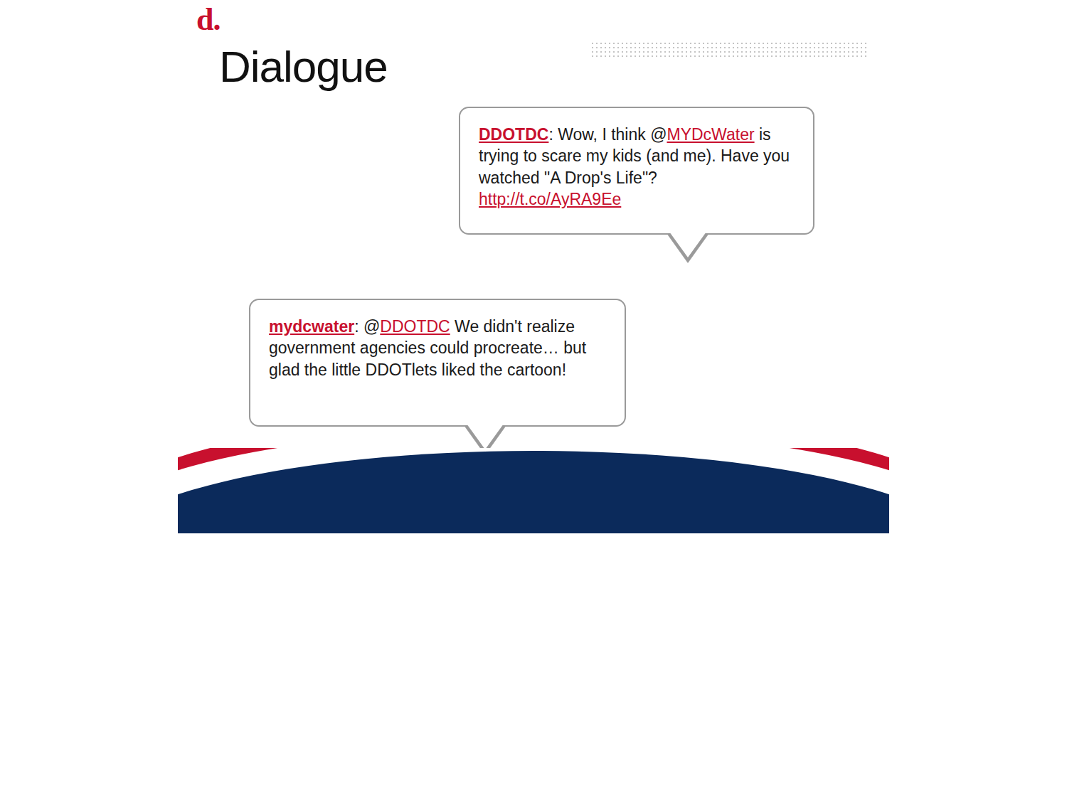d.
Dialogue
DDOTDC: Wow, I think @MYDcWater is trying to scare my kids (and me). Have you watched "A Drop's Life"? http://t.co/AyRA9Ee
mydcwater: @DDOTDC We didn't realize government agencies could procreate… but glad the little DDOTlets liked the cartoon!